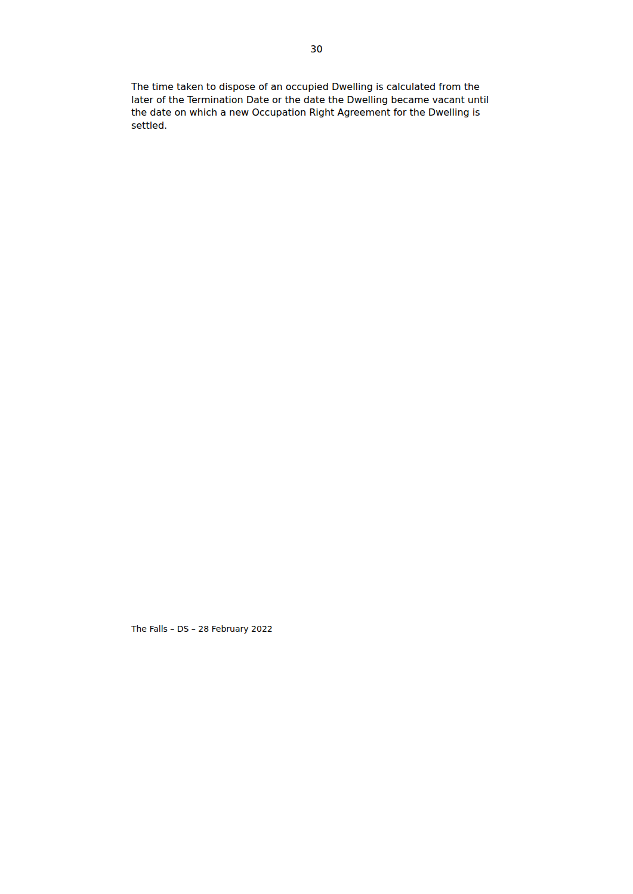30
The time taken to dispose of an occupied Dwelling is calculated from the later of the Termination Date or the date the Dwelling became vacant until the date on which a new Occupation Right Agreement for the Dwelling is settled.
The Falls – DS – 28 February 2022